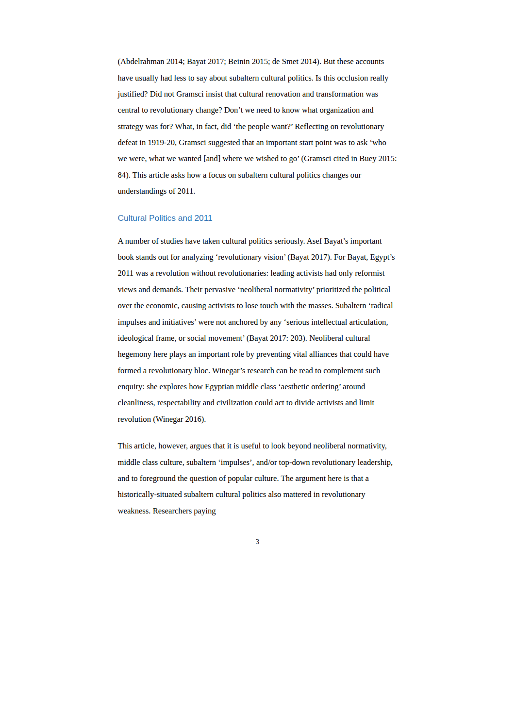(Abdelrahman 2014; Bayat 2017; Beinin 2015; de Smet 2014). But these accounts have usually had less to say about subaltern cultural politics. Is this occlusion really justified? Did not Gramsci insist that cultural renovation and transformation was central to revolutionary change? Don’t we need to know what organization and strategy was for? What, in fact, did ‘the people want?’ Reflecting on revolutionary defeat in 1919-20, Gramsci suggested that an important start point was to ask ‘who we were, what we wanted [and] where we wished to go’ (Gramsci cited in Buey 2015: 84). This article asks how a focus on subaltern cultural politics changes our understandings of 2011.
Cultural Politics and 2011
A number of studies have taken cultural politics seriously. Asef Bayat’s important book stands out for analyzing ‘revolutionary vision’ (Bayat 2017). For Bayat, Egypt’s 2011 was a revolution without revolutionaries: leading activists had only reformist views and demands. Their pervasive ‘neoliberal normativity’ prioritized the political over the economic, causing activists to lose touch with the masses. Subaltern ‘radical impulses and initiatives’ were not anchored by any ‘serious intellectual articulation, ideological frame, or social movement’ (Bayat 2017: 203). Neoliberal cultural hegemony here plays an important role by preventing vital alliances that could have formed a revolutionary bloc. Winegar’s research can be read to complement such enquiry: she explores how Egyptian middle class ‘aesthetic ordering’ around cleanliness, respectability and civilization could act to divide activists and limit revolution (Winegar 2016).
This article, however, argues that it is useful to look beyond neoliberal normativity, middle class culture, subaltern ‘impulses’, and/or top-down revolutionary leadership, and to foreground the question of popular culture. The argument here is that a historically-situated subaltern cultural politics also mattered in revolutionary weakness. Researchers paying
3